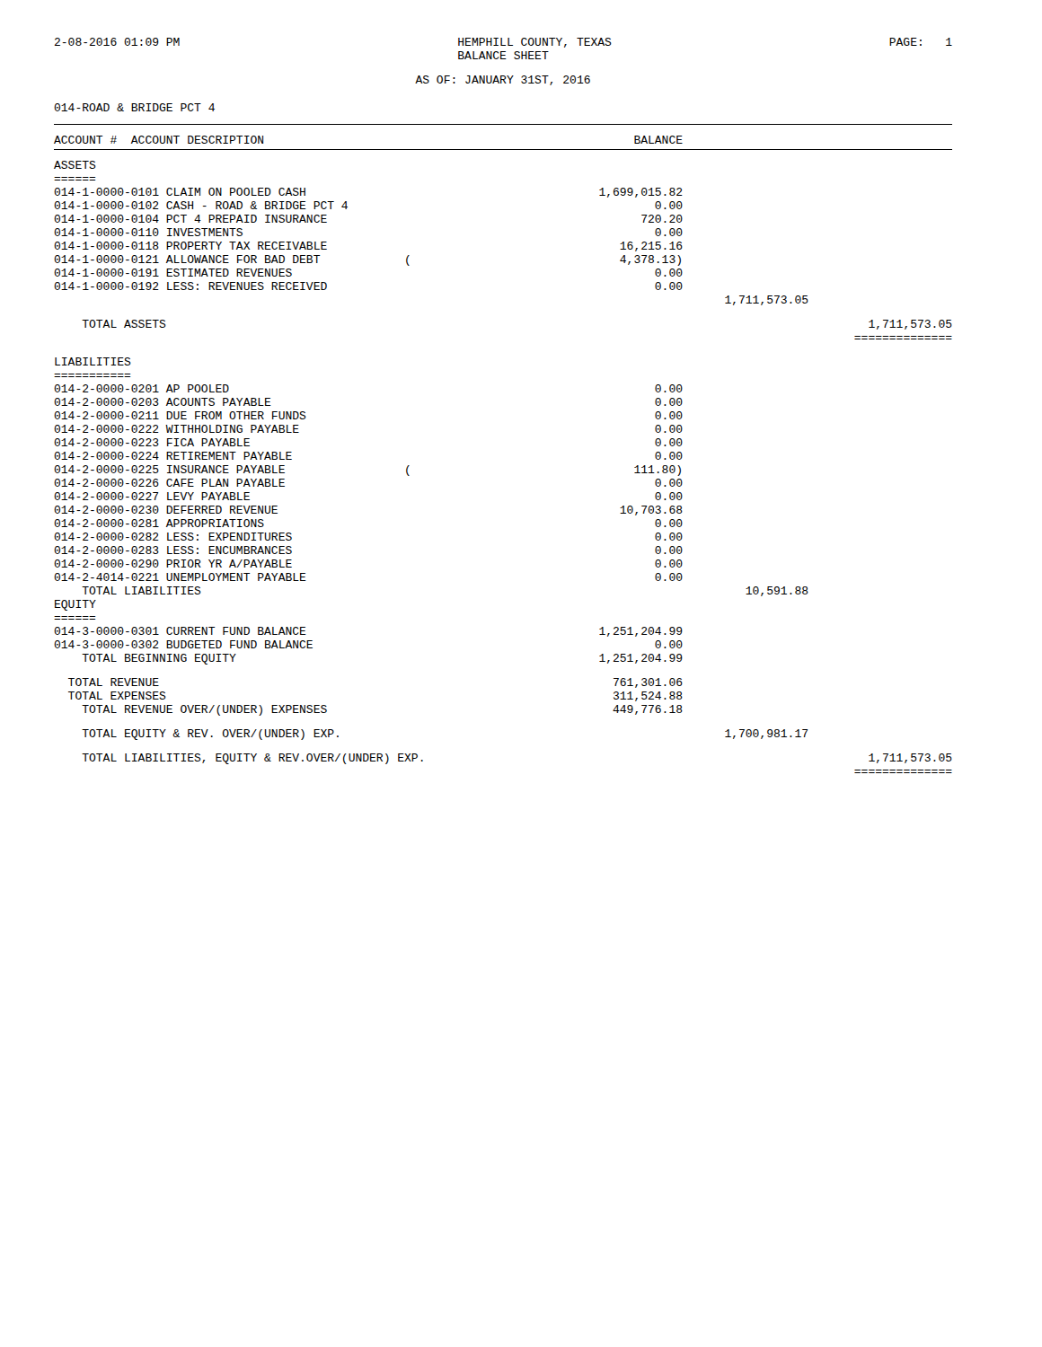2-08-2016 01:09 PM HEMPHILL COUNTY, TEXAS PAGE: 1
BALANCE SHEET
AS OF: JANUARY 31ST, 2016
014-ROAD & BRIDGE PCT 4
| ACCOUNT # ACCOUNT DESCRIPTION | BALANCE | | |
| ASSETS | | | |
| ====== | | | |
| 014-1-0000-0101 CLAIM ON POOLED CASH | 1,699,015.82 | | |
| 014-1-0000-0102 CASH - ROAD & BRIDGE PCT 4 | 0.00 | | |
| 014-1-0000-0104 PCT 4 PREPAID INSURANCE | 720.20 | | |
| 014-1-0000-0110 INVESTMENTS | 0.00 | | |
| 014-1-0000-0118 PROPERTY TAX RECEIVABLE | 16,215.16 | | |
| 014-1-0000-0121 ALLOWANCE FOR BAD DEBT ( | 4,378.13) | | |
| 014-1-0000-0191 ESTIMATED REVENUES | 0.00 | | |
| 014-1-0000-0192 LESS: REVENUES RECEIVED | 0.00 | | |
| | | 1,711,573.05 | |
| TOTAL ASSETS | | | 1,711,573.05 |
| | | | ============== |
| LIABILITIES | | | |
| =========== | | | |
| 014-2-0000-0201 AP POOLED | 0.00 | | |
| 014-2-0000-0203 ACOUNTS PAYABLE | 0.00 | | |
| 014-2-0000-0211 DUE FROM OTHER FUNDS | 0.00 | | |
| 014-2-0000-0222 WITHHOLDING PAYABLE | 0.00 | | |
| 014-2-0000-0223 FICA PAYABLE | 0.00 | | |
| 014-2-0000-0224 RETIREMENT PAYABLE | 0.00 | | |
| 014-2-0000-0225 INSURANCE PAYABLE ( | 111.80) | | |
| 014-2-0000-0226 CAFE PLAN PAYABLE | 0.00 | | |
| 014-2-0000-0227 LEVY PAYABLE | 0.00 | | |
| 014-2-0000-0230 DEFERRED REVENUE | 10,703.68 | | |
| 014-2-0000-0281 APPROPRIATIONS | 0.00 | | |
| 014-2-0000-0282 LESS: EXPENDITURES | 0.00 | | |
| 014-2-0000-0283 LESS: ENCUMBRANCES | 0.00 | | |
| 014-2-0000-0290 PRIOR YR A/PAYABLE | 0.00 | | |
| 014-2-4014-0221 UNEMPLOYMENT PAYABLE | 0.00 | | |
| TOTAL LIABILITIES | | 10,591.88 | |
| EQUITY | | | |
| ====== | | | |
| 014-3-0000-0301 CURRENT FUND BALANCE | 1,251,204.99 | | |
| 014-3-0000-0302 BUDGETED FUND BALANCE | 0.00 | | |
| TOTAL BEGINNING EQUITY | 1,251,204.99 | | |
| TOTAL REVENUE | 761,301.06 | | |
| TOTAL EXPENSES | 311,524.88 | | |
| TOTAL REVENUE OVER/(UNDER) EXPENSES | 449,776.18 | | |
| TOTAL EQUITY & REV. OVER/(UNDER) EXP. | | 1,700,981.17 | |
| TOTAL LIABILITIES, EQUITY & REV.OVER/(UNDER) EXP. | | | 1,711,573.05 |
| | | | ============== |